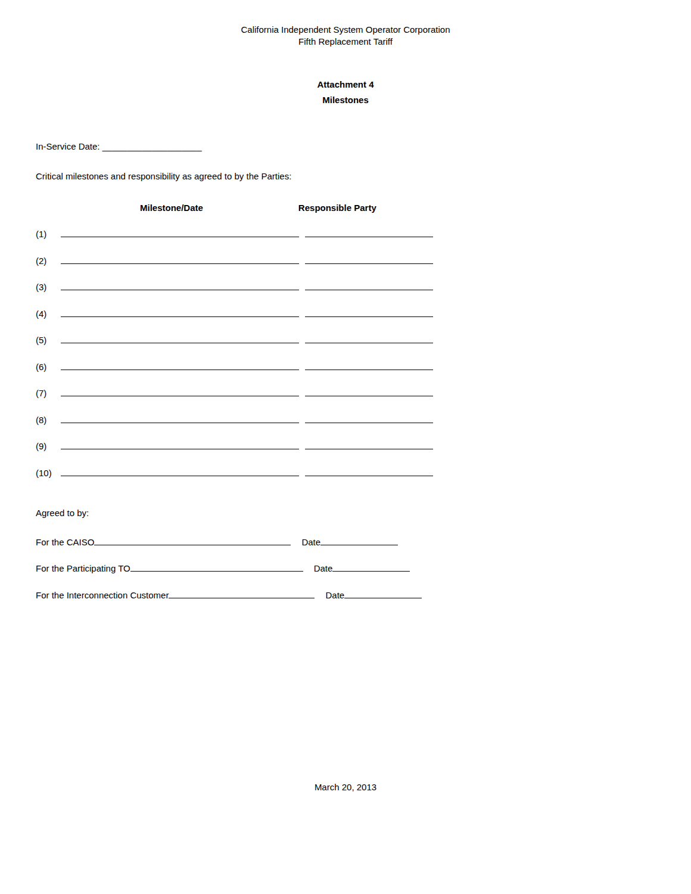California Independent System Operator Corporation
Fifth Replacement Tariff
Attachment 4
Milestones
In-Service Date: ____________________
Critical milestones and responsibility as agreed to by the Parties:
Milestone/Date Responsible Party
(1)
(2)
(3)
(4)
(5)
(6)
(7)
(8)
(9)
(10)
Agreed to by:
For the CAISO Date
For the Participating TO Date
For the Interconnection Customer Date
March 20, 2013